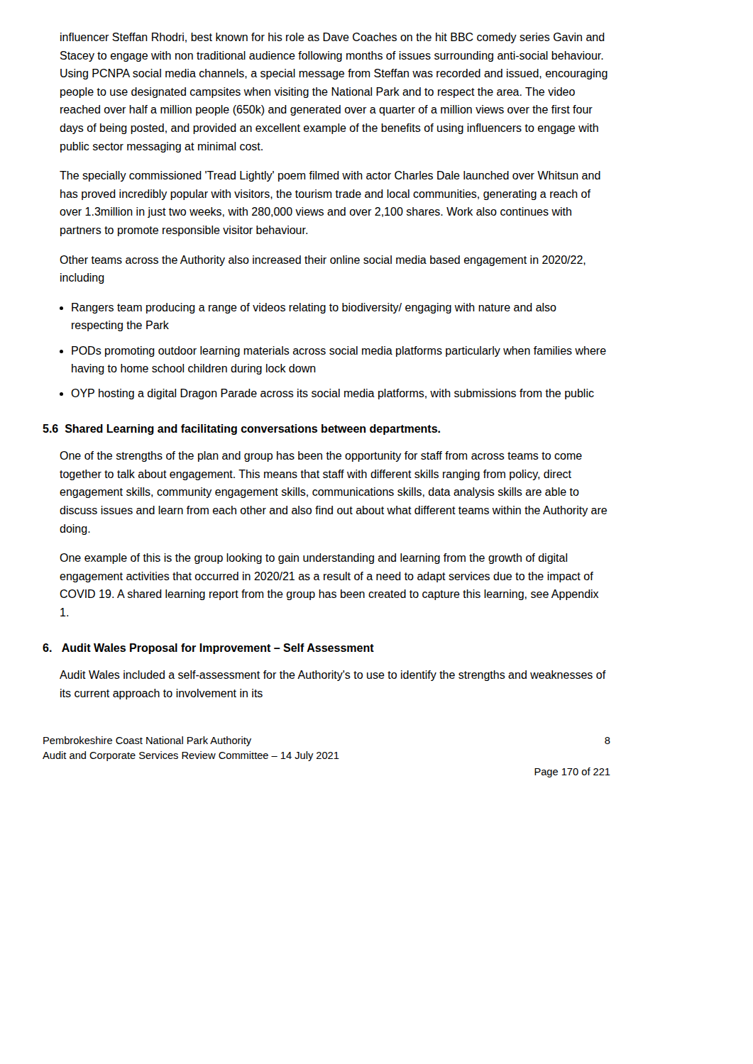influencer Steffan Rhodri, best known for his role as Dave Coaches on the hit BBC comedy series Gavin and Stacey to engage with non traditional audience following months of issues surrounding anti-social behaviour. Using PCNPA social media channels, a special message from Steffan was recorded and issued, encouraging people to use designated campsites when visiting the National Park and to respect the area. The video reached over half a million people (650k) and generated over a quarter of a million views over the first four days of being posted, and provided an excellent example of the benefits of using influencers to engage with public sector messaging at minimal cost.
The specially commissioned 'Tread Lightly' poem filmed with actor Charles Dale launched over Whitsun and has proved incredibly popular with visitors, the tourism trade and local communities, generating a reach of over 1.3million in just two weeks, with 280,000 views and over 2,100 shares. Work also continues with partners to promote responsible visitor behaviour.
Other teams across the Authority also increased their online social media based engagement in 2020/22, including
Rangers team producing a range of videos relating to biodiversity/ engaging with nature and also respecting the Park
PODs promoting outdoor learning materials across social media platforms particularly when families where having to home school children during lock down
OYP hosting a digital Dragon Parade across its social media platforms, with submissions from the public
5.6 Shared Learning and facilitating conversations between departments.
One of the strengths of the plan and group has been the opportunity for staff from across teams to come together to talk about engagement. This means that staff with different skills ranging from policy, direct engagement skills, community engagement skills, communications skills, data analysis skills are able to discuss issues and learn from each other and also find out about what different teams within the Authority are doing.
One example of this is the group looking to gain understanding and learning from the growth of digital engagement activities that occurred in 2020/21 as a result of a need to adapt services due to the impact of COVID 19. A shared learning report from the group has been created to capture this learning, see Appendix 1.
6. Audit Wales Proposal for Improvement – Self Assessment
Audit Wales included a self-assessment for the Authority's to use to identify the strengths and weaknesses of its current approach to involvement in its
Pembrokeshire Coast National Park Authority
Audit and Corporate Services Review Committee – 14 July 2021
8
Page 170 of 221